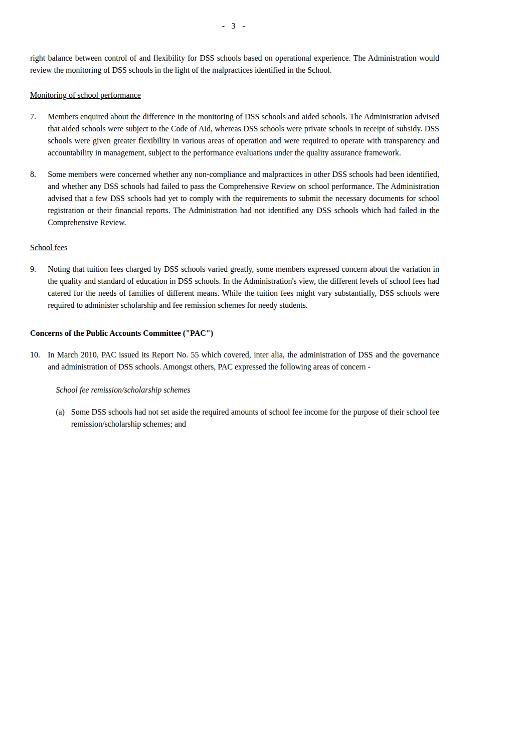- 3 -
right balance between control of and flexibility for DSS schools based on operational experience. The Administration would review the monitoring of DSS schools in the light of the malpractices identified in the School.
Monitoring of school performance
7. Members enquired about the difference in the monitoring of DSS schools and aided schools. The Administration advised that aided schools were subject to the Code of Aid, whereas DSS schools were private schools in receipt of subsidy. DSS schools were given greater flexibility in various areas of operation and were required to operate with transparency and accountability in management, subject to the performance evaluations under the quality assurance framework.
8. Some members were concerned whether any non-compliance and malpractices in other DSS schools had been identified, and whether any DSS schools had failed to pass the Comprehensive Review on school performance. The Administration advised that a few DSS schools had yet to comply with the requirements to submit the necessary documents for school registration or their financial reports. The Administration had not identified any DSS schools which had failed in the Comprehensive Review.
School fees
9. Noting that tuition fees charged by DSS schools varied greatly, some members expressed concern about the variation in the quality and standard of education in DSS schools. In the Administration's view, the different levels of school fees had catered for the needs of families of different means. While the tuition fees might vary substantially, DSS schools were required to administer scholarship and fee remission schemes for needy students.
Concerns of the Public Accounts Committee ("PAC")
10. In March 2010, PAC issued its Report No. 55 which covered, inter alia, the administration of DSS and the governance and administration of DSS schools. Amongst others, PAC expressed the following areas of concern -
School fee remission/scholarship schemes
(a) Some DSS schools had not set aside the required amounts of school fee income for the purpose of their school fee remission/scholarship schemes; and